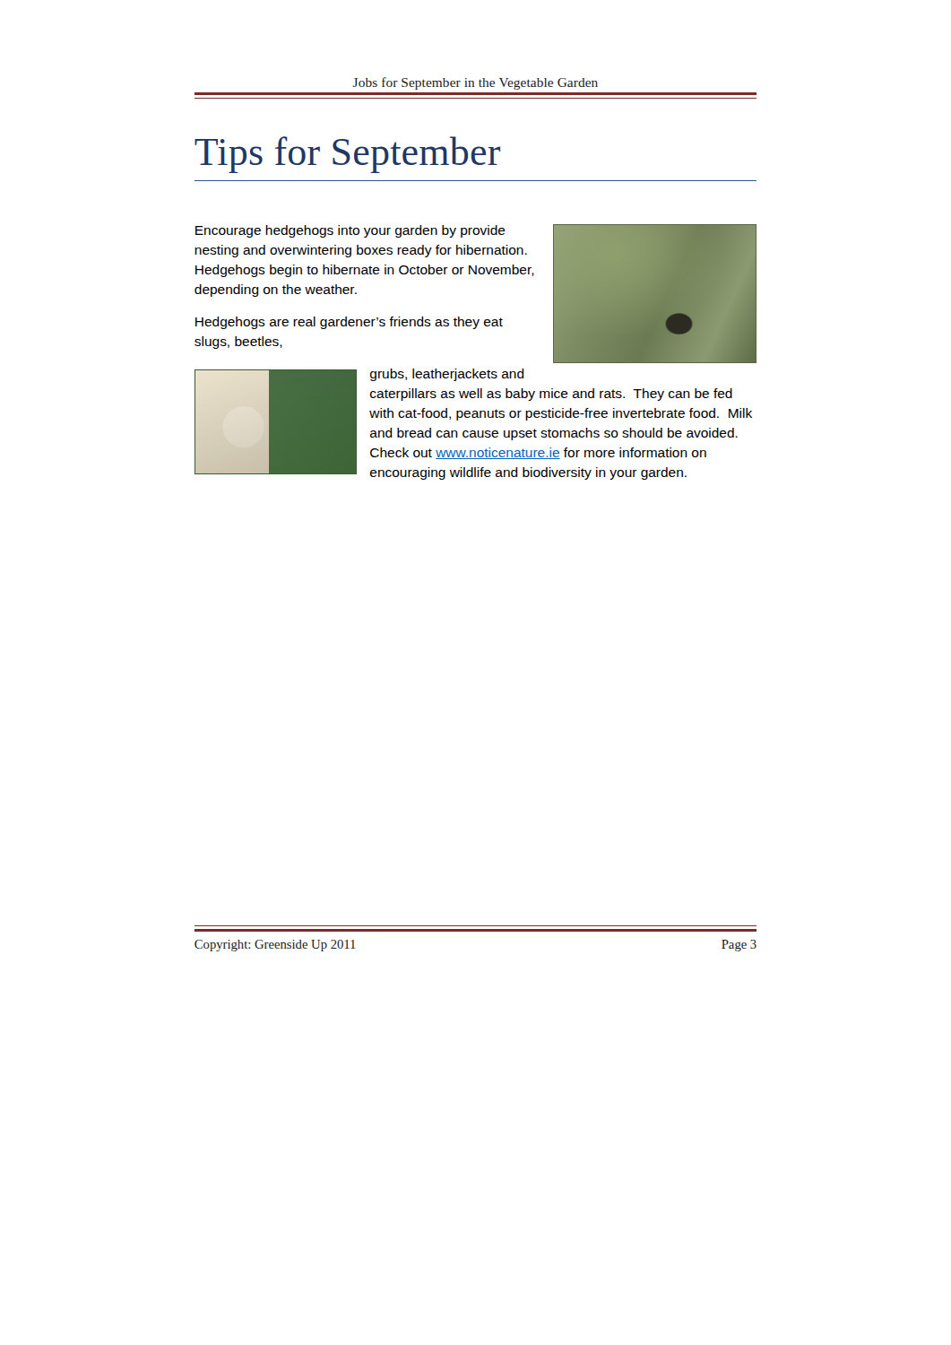Jobs for September in the Vegetable Garden
Tips for September
Encourage hedgehogs into your garden by provide nesting and overwintering boxes ready for hibernation. Hedgehogs begin to hibernate in October or November, depending on the weather.
Hedgehogs are real gardener’s friends as they eat slugs, beetles,
grubs, leatherjackets and caterpillars as well as baby mice and rats. They can be fed with cat-food, peanuts or pesticide-free invertebrate food. Milk and bread can cause upset stomachs so should be avoided. Check out www.noticenature.ie for more information on encouraging wildlife and biodiversity in your garden.
Copyright: Greenside Up 2011 Page 3